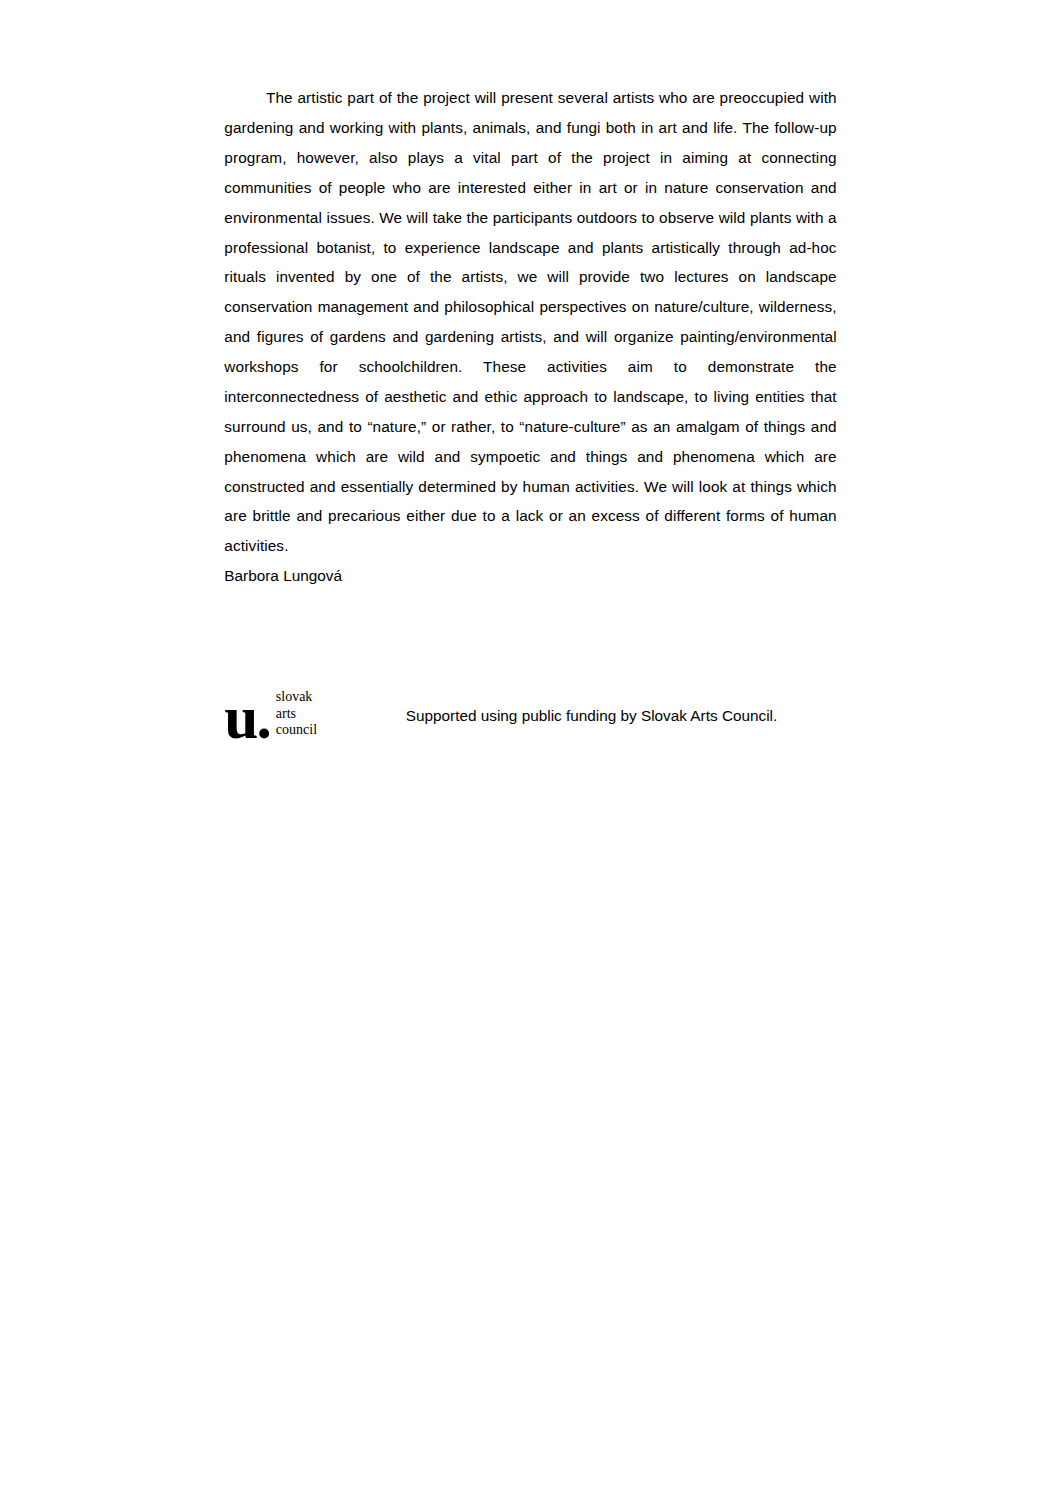The artistic part of the project will present several artists who are preoccupied with gardening and working with plants, animals, and fungi both in art and life. The follow-up program, however, also plays a vital part of the project in aiming at connecting communities of people who are interested either in art or in nature conservation and environmental issues. We will take the participants outdoors to observe wild plants with a professional botanist, to experience landscape and plants artistically through ad-hoc rituals invented by one of the artists, we will provide two lectures on landscape conservation management and philosophical perspectives on nature/culture, wilderness, and figures of gardens and gardening artists, and will organize painting/environmental workshops for schoolchildren. These activities aim to demonstrate the interconnectedness of aesthetic and ethic approach to landscape, to living entities that surround us, and to “nature,” or rather, to “nature-culture” as an amalgam of things and phenomena which are wild and sympoetic and things and phenomena which are constructed and essentially determined by human activities. We will look at things which are brittle and precarious either due to a lack or an excess of different forms of human activities.
Barbora Lungová
u. slovak
arts
council
Supported using public funding by Slovak Arts Council.